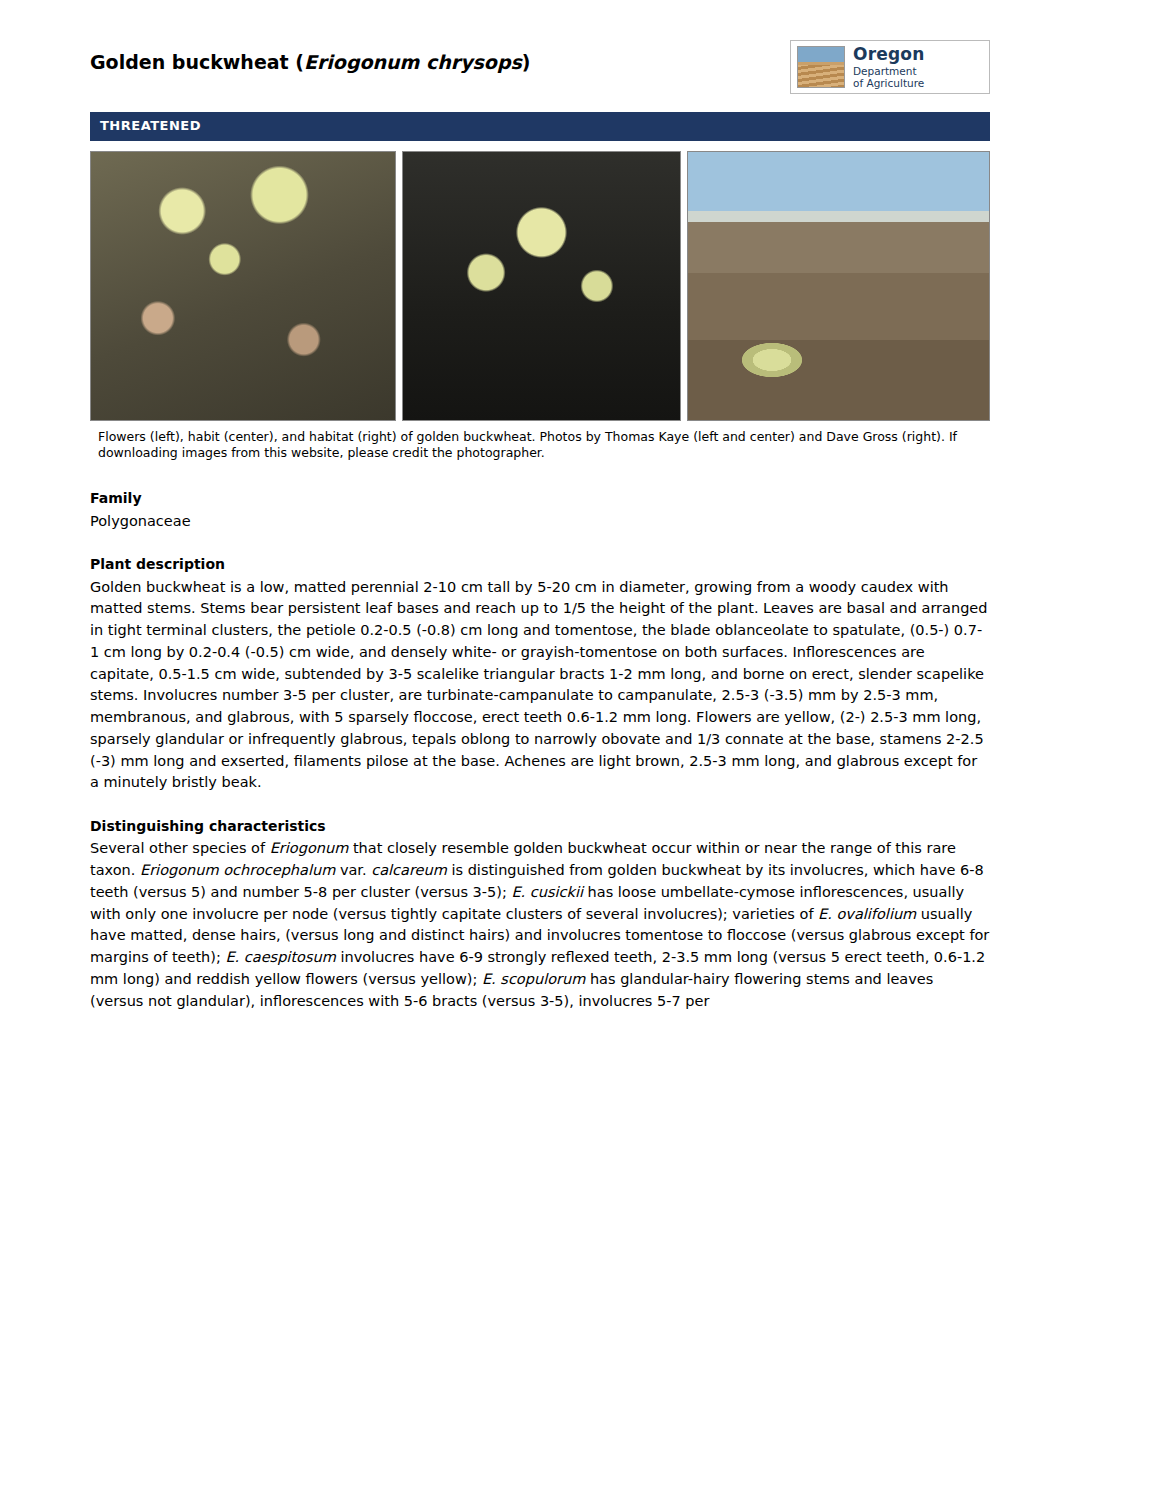Golden buckwheat (Eriogonum chrysops)
Oregon
Department
of Agriculture
THREATENED
Flowers (left), habit (center), and habitat (right) of golden buckwheat. Photos by Thomas Kaye (left and center) and Dave Gross (right). If downloading images from this website, please credit the photographer.
Family
Polygonaceae
Plant description
Golden buckwheat is a low, matted perennial 2-10 cm tall by 5-20 cm in diameter, growing from a woody caudex with matted stems. Stems bear persistent leaf bases and reach up to 1/5 the height of the plant. Leaves are basal and arranged in tight terminal clusters, the petiole 0.2-0.5 (-0.8) cm long and tomentose, the blade oblanceolate to spatulate, (0.5-) 0.7-1 cm long by 0.2-0.4 (-0.5) cm wide, and densely white- or grayish-tomentose on both surfaces. Inflorescences are capitate, 0.5-1.5 cm wide, subtended by 3-5 scalelike triangular bracts 1-2 mm long, and borne on erect, slender scapelike stems. Involucres number 3-5 per cluster, are turbinate-campanulate to campanulate, 2.5-3 (-3.5) mm by 2.5-3 mm, membranous, and glabrous, with 5 sparsely floccose, erect teeth 0.6-1.2 mm long. Flowers are yellow, (2-) 2.5-3 mm long, sparsely glandular or infrequently glabrous, tepals oblong to narrowly obovate and 1/3 connate at the base, stamens 2-2.5 (-3) mm long and exserted, filaments pilose at the base. Achenes are light brown, 2.5-3 mm long, and glabrous except for a minutely bristly beak.
Distinguishing characteristics
Several other species of Eriogonum that closely resemble golden buckwheat occur within or near the range of this rare taxon. Eriogonum ochrocephalum var. calcareum is distinguished from golden buckwheat by its involucres, which have 6-8 teeth (versus 5) and number 5-8 per cluster (versus 3-5); E. cusickii has loose umbellate-cymose inflorescences, usually with only one involucre per node (versus tightly capitate clusters of several involucres); varieties of E. ovalifolium usually have matted, dense hairs, (versus long and distinct hairs) and involucres tomentose to floccose (versus glabrous except for margins of teeth); E. caespitosum involucres have 6-9 strongly reflexed teeth, 2-3.5 mm long (versus 5 erect teeth, 0.6-1.2 mm long) and reddish yellow flowers (versus yellow); E. scopulorum has glandular-hairy flowering stems and leaves (versus not glandular), inflorescences with 5-6 bracts (versus 3-5), involucres 5-7 per